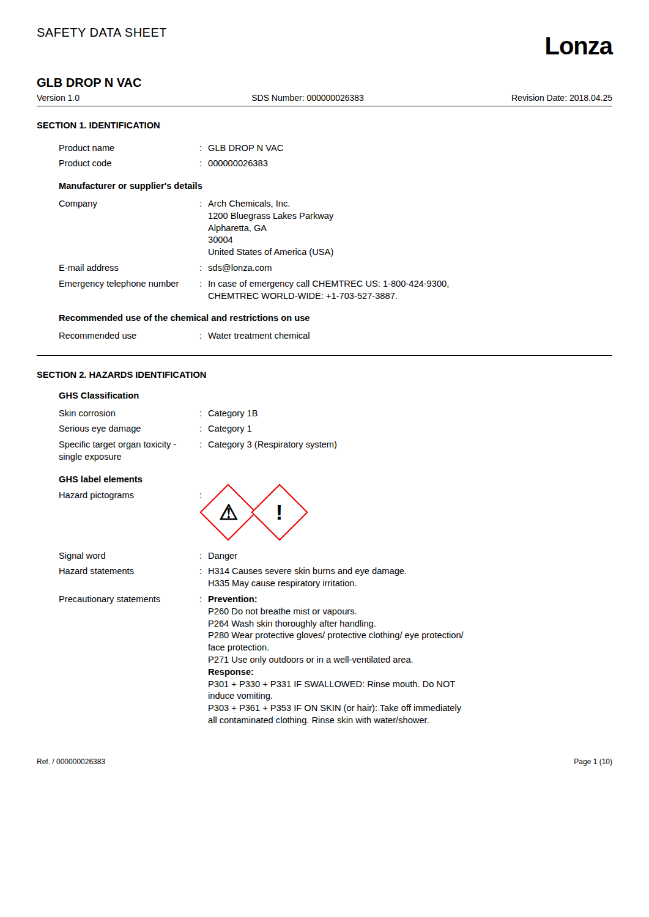Lonza
SAFETY DATA SHEET
GLB DROP N VAC
Version 1.0 SDS Number: 000000026383 Revision Date: 2018.04.25
SECTION 1. IDENTIFICATION
| Product name | : | GLB DROP N VAC |
| Product code | : | 000000026383 |
Manufacturer or supplier's details
| Company | : | Arch Chemicals, Inc. 1200 Bluegrass Lakes Parkway Alpharetta, GA 30004 United States of America (USA) |
| E-mail address | : | sds@lonza.com |
| Emergency telephone number | : | In case of emergency call CHEMTREC US: 1-800-424-9300, CHEMTREC WORLD-WIDE: +1-703-527-3887. |
Recommended use of the chemical and restrictions on use
| Recommended use | : | Water treatment chemical |
SECTION 2. HAZARDS IDENTIFICATION
GHS Classification
| Skin corrosion | : | Category 1B |
| Serious eye damage | : | Category 1 |
| Specific target organ toxicity - single exposure | : | Category 3 (Respiratory system) |
GHS label elements
Hazard pictograms
:
⚠
!
| Signal word | : | Danger |
| Hazard statements | : | H314 Causes severe skin burns and eye damage. H335 May cause respiratory irritation. |
| Precautionary statements | : | Prevention: P260 Do not breathe mist or vapours. P264 Wash skin thoroughly after handling. P280 Wear protective gloves/ protective clothing/ eye protection/ face protection. P271 Use only outdoors or in a well-ventilated area. Response: P301 + P330 + P331 IF SWALLOWED: Rinse mouth. Do NOT induce vomiting. P303 + P361 + P353 IF ON SKIN (or hair): Take off immediately all contaminated clothing. Rinse skin with water/shower. |
Ref. / 000000026383 Page 1 (10)